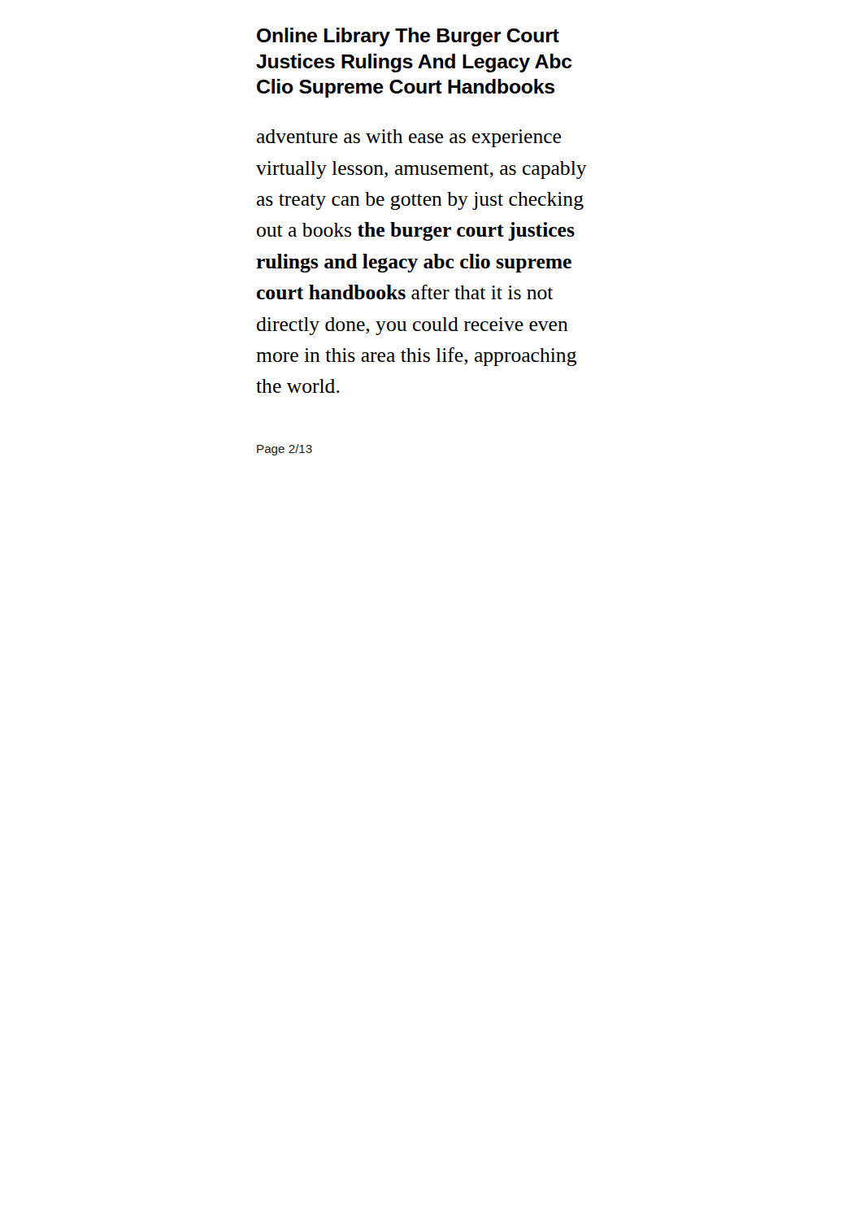Online Library The Burger Court Justices Rulings And Legacy Abc Clio Supreme Court Handbooks
adventure as with ease as experience virtually lesson, amusement, as capably as treaty can be gotten by just checking out a books the burger court justices rulings and legacy abc clio supreme court handbooks after that it is not directly done, you could receive even more in this area this life, approaching the world.
Page 2/13